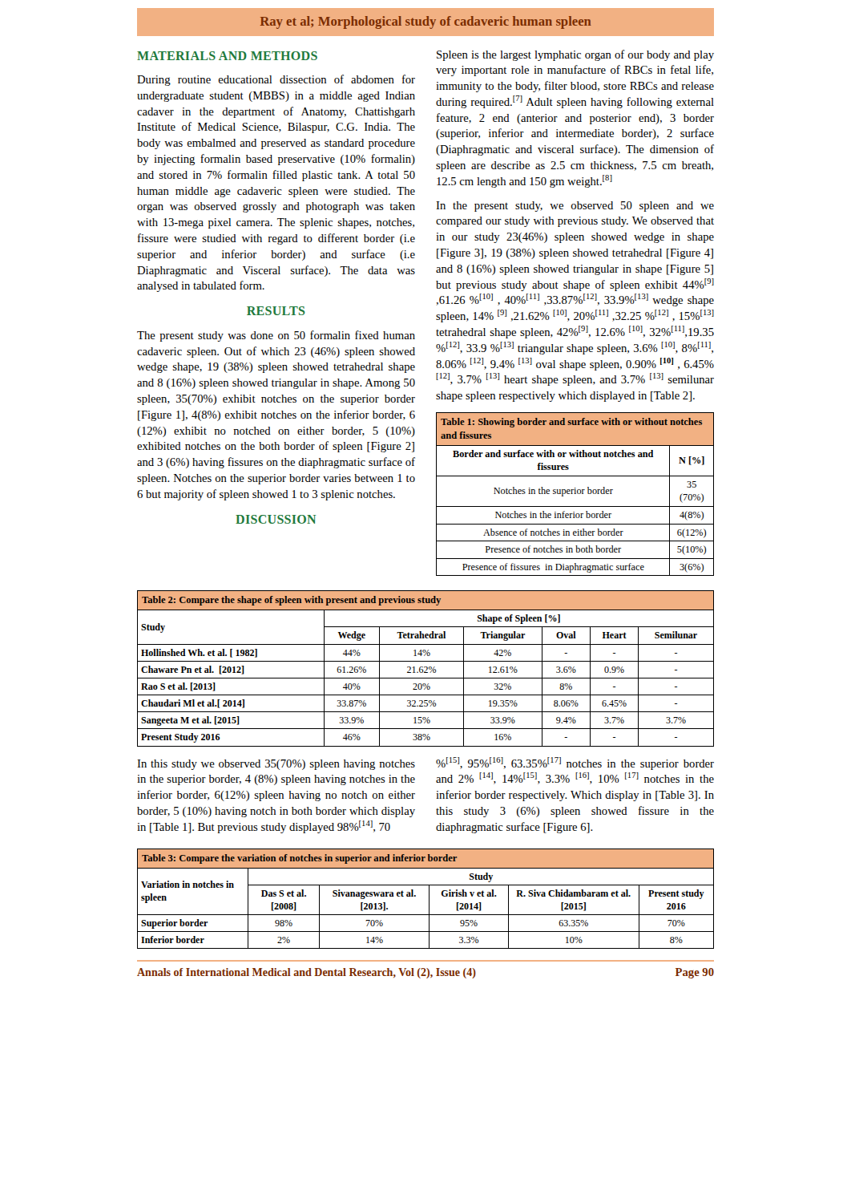Ray et al; Morphological study of cadaveric human spleen
MATERIALS AND METHODS
During routine educational dissection of abdomen for undergraduate student (MBBS) in a middle aged Indian cadaver in the department of Anatomy, Chattishgarh Institute of Medical Science, Bilaspur, C.G. India. The body was embalmed and preserved as standard procedure by injecting formalin based preservative (10% formalin) and stored in 7% formalin filled plastic tank. A total 50 human middle age cadaveric spleen were studied. The organ was observed grossly and photograph was taken with 13-mega pixel camera. The splenic shapes, notches, fissure were studied with regard to different border (i.e superior and inferior border) and surface (i.e Diaphragmatic and Visceral surface). The data was analysed in tabulated form.
RESULTS
The present study was done on 50 formalin fixed human cadaveric spleen. Out of which 23 (46%) spleen showed wedge shape, 19 (38%) spleen showed tetrahedral shape and 8 (16%) spleen showed triangular in shape. Among 50 spleen, 35(70%) exhibit notches on the superior border [Figure 1], 4(8%) exhibit notches on the inferior border, 6 (12%) exhibit no notched on either border, 5 (10%) exhibited notches on the both border of spleen [Figure 2] and 3 (6%) having fissures on the diaphragmatic surface of spleen. Notches on the superior border varies between 1 to 6 but majority of spleen showed 1 to 3 splenic notches.
DISCUSSION
Spleen is the largest lymphatic organ of our body and play very important role in manufacture of RBCs in fetal life, immunity to the body, filter blood, store RBCs and release during required.[7] Adult spleen having following external feature, 2 end (anterior and posterior end), 3 border (superior, inferior and intermediate border), 2 surface (Diaphragmatic and visceral surface). The dimension of spleen are describe as 2.5 cm thickness, 7.5 cm breath, 12.5 cm length and 150 gm weight.[8]
In the present study, we observed 50 spleen and we compared our study with previous study. We observed that in our study 23(46%) spleen showed wedge in shape [Figure 3], 19 (38%) spleen showed tetrahedral [Figure 4] and 8 (16%) spleen showed triangular in shape [Figure 5] but previous study about shape of spleen exhibit 44%[9] ,61.26 %[10] , 40%[11] ,33.87%[12], 33.9%[13] wedge shape spleen, 14% [9] ,21.62% [10], 20%[11] ,32.25 %[12] , 15%[13] tetrahedral shape spleen, 42%[9], 12.6% [10], 32%[11],19.35 %[12], 33.9 %[13] triangular shape spleen, 3.6% [10], 8%[11], 8.06% [12], 9.4% [13] oval shape spleen, 0.90% [10] , 6.45% [12], 3.7% [13] heart shape spleen, and 3.7% [13] semilunar shape spleen respectively which displayed in [Table 2].
Table 1: Showing border and surface with or without notches and fissures
| Border and surface with or without notches and fissures | N [%] |
| --- | --- |
| Notches in the superior border | 35 (70%) |
| Notches in the inferior border | 4(8%) |
| Absence of notches in either border | 6(12%) |
| Presence of notches in both border | 5(10%) |
| Presence of fissures in Diaphragmatic surface | 3(6%) |
Table 2: Compare the shape of spleen with present and previous study
| Study | Shape of Spleen [%] |
| --- | --- |
| Wedge | Tetrahedral | Triangular | Oval | Heart | Semilunar |
| Hollinshed Wh. et al. [ 1982] | 44% | 14% | 42% | - | - | - |
| Chaware Pn et al. [2012] | 61.26% | 21.62% | 12.61% | 3.6% | 0.9% | - |
| Rao S et al. [2013] | 40% | 20% | 32% | 8% | - | - |
| Chaudari Ml et al.[ 2014] | 33.87% | 32.25% | 19.35% | 8.06% | 6.45% | - |
| Sangeeta M et al. [2015] | 33.9% | 15% | 33.9% | 9.4% | 3.7% | 3.7% |
| Present Study 2016 | 46% | 38% | 16% | - | - | - |
In this study we observed 35(70%) spleen having notches in the superior border, 4 (8%) spleen having notches in the inferior border, 6(12%) spleen having no notch on either border, 5 (10%) having notch in both border which display in [Table 1]. But previous study displayed 98%[14], 70
%[15], 95%[16], 63.35%[17] notches in the superior border and 2% [14], 14%[15], 3.3% [16], 10% [17] notches in the inferior border respectively. Which display in [Table 3]. In this study 3 (6%) spleen showed fissure in the diaphragmatic surface [Figure 6].
Table 3: Compare the variation of notches in superior and inferior border
| Variation in notches in spleen | Study |
| --- | --- |
| Das S et al. [2008] | Sivanageswara et al. [2013]. | Girish v et al. [2014] | R. Siva Chidambaram et al.[2015] | Present study 2016 |
| Superior border | 98% | 70% | 95% | 63.35% | 70% |
| Inferior border | 2% | 14% | 3.3% | 10% | 8% |
Annals of International Medical and Dental Research, Vol (2), Issue (4) Page 90